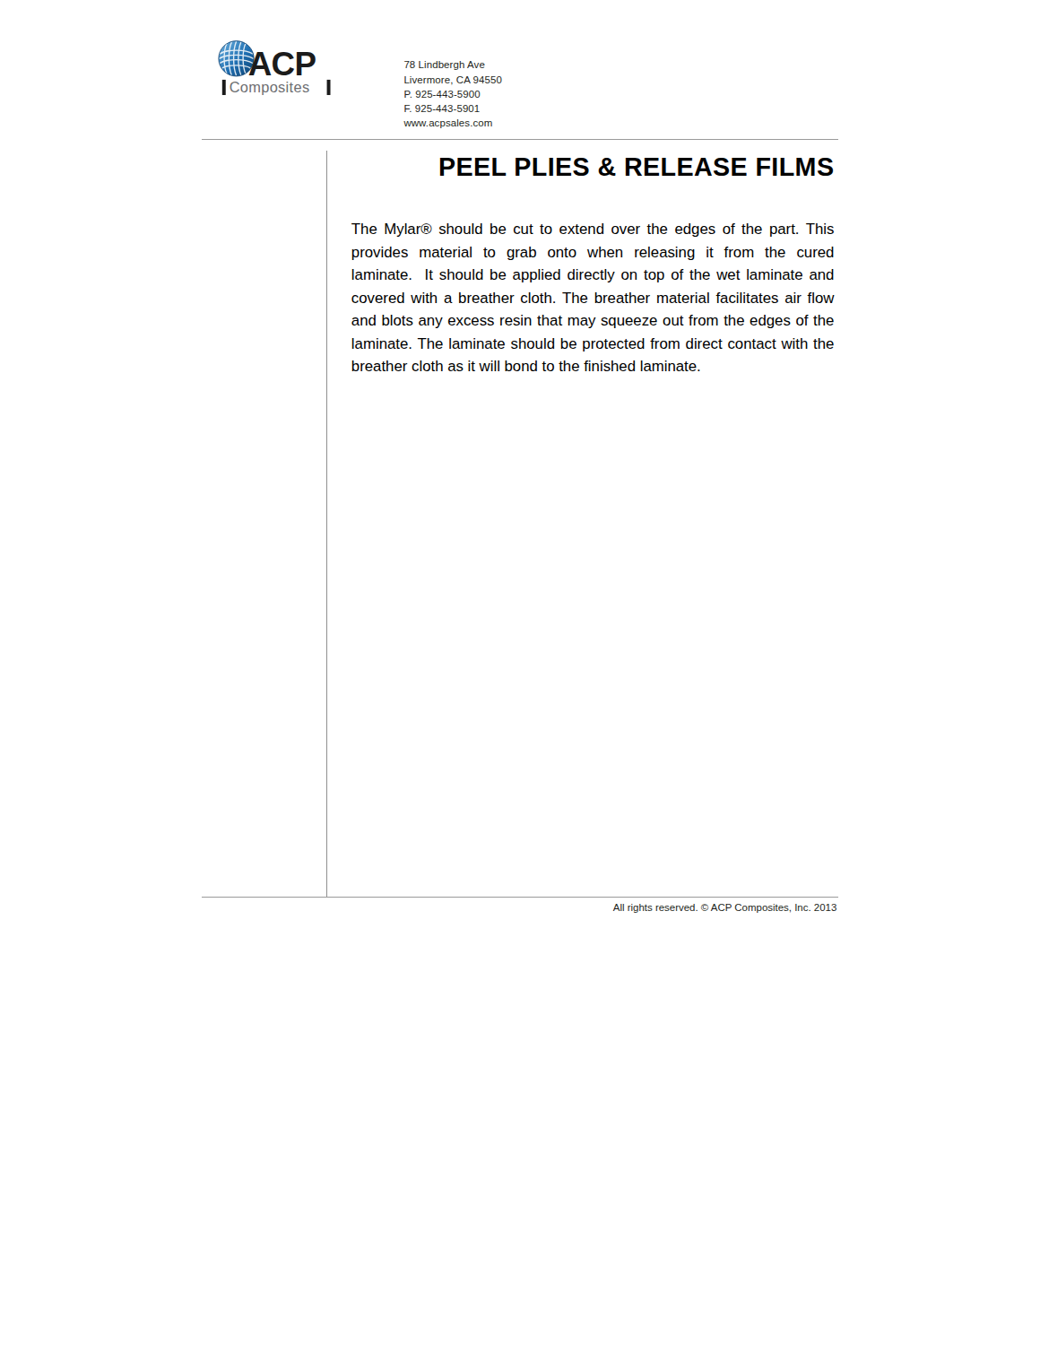ACP Composites
78 Lindbergh Ave
Livermore, CA 94550
P. 925-443-5900
F. 925-443-5901
www.acpsales.com
PEEL PLIES & RELEASE FILMS
The Mylar® should be cut to extend over the edges of the part. This provides material to grab onto when releasing it from the cured laminate. It should be applied directly on top of the wet laminate and covered with a breather cloth. The breather material facilitates air flow and blots any excess resin that may squeeze out from the edges of the laminate. The laminate should be protected from direct contact with the breather cloth as it will bond to the finished laminate.
All rights reserved. © ACP Composites, Inc. 2013